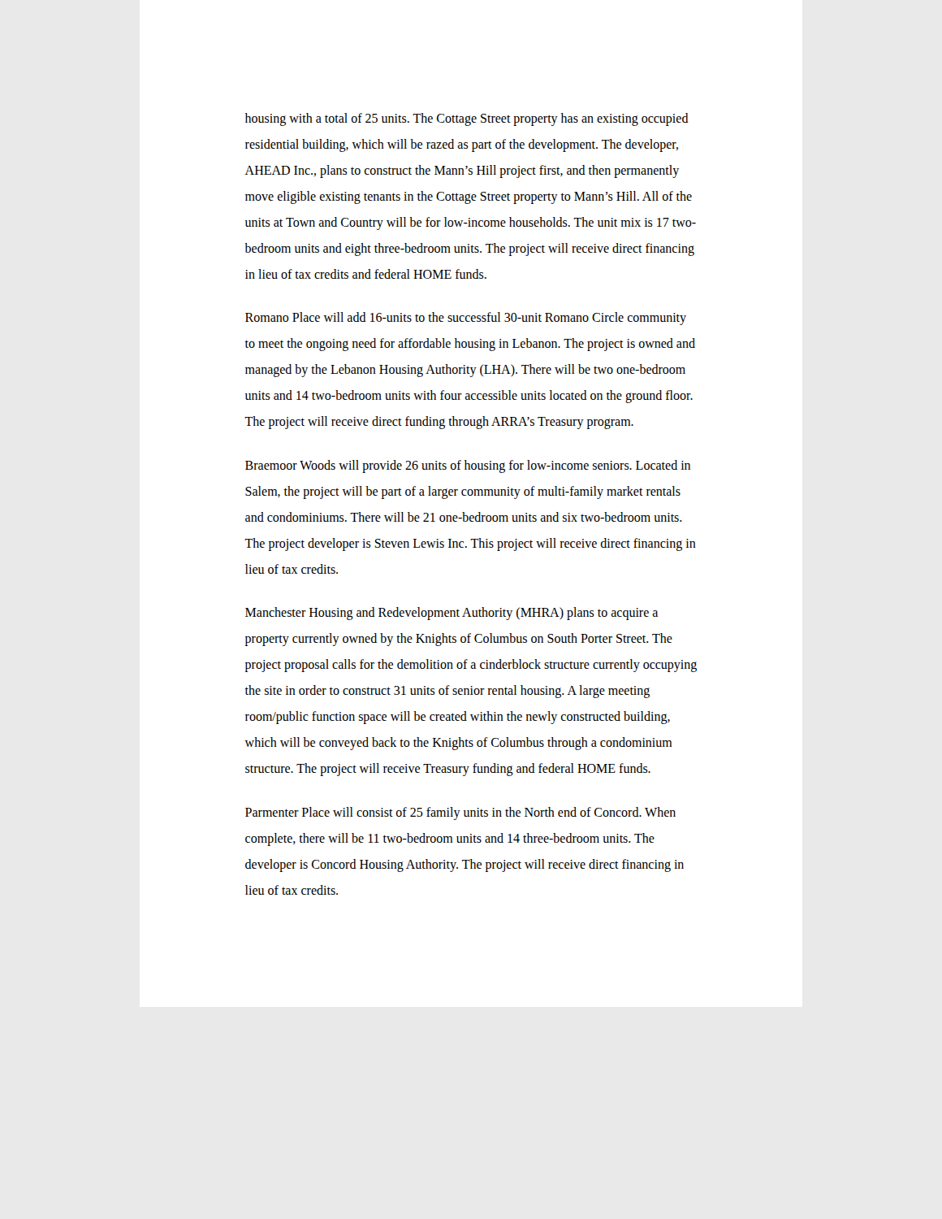housing with a total of 25 units. The Cottage Street property has an existing occupied residential building, which will be razed as part of the development. The developer, AHEAD Inc., plans to construct the Mann’s Hill project first, and then permanently move eligible existing tenants in the Cottage Street property to Mann’s Hill. All of the units at Town and Country will be for low-income households. The unit mix is 17 two-bedroom units and eight three-bedroom units. The project will receive direct financing in lieu of tax credits and federal HOME funds.
Romano Place will add 16-units to the successful 30-unit Romano Circle community to meet the ongoing need for affordable housing in Lebanon. The project is owned and managed by the Lebanon Housing Authority (LHA). There will be two one-bedroom units and 14 two-bedroom units with four accessible units located on the ground floor. The project will receive direct funding through ARRA’s Treasury program.
Braemoor Woods will provide 26 units of housing for low-income seniors. Located in Salem, the project will be part of a larger community of multi-family market rentals and condominiums. There will be 21 one-bedroom units and six two-bedroom units. The project developer is Steven Lewis Inc. This project will receive direct financing in lieu of tax credits.
Manchester Housing and Redevelopment Authority (MHRA) plans to acquire a property currently owned by the Knights of Columbus on South Porter Street. The project proposal calls for the demolition of a cinderblock structure currently occupying the site in order to construct 31 units of senior rental housing. A large meeting room/public function space will be created within the newly constructed building, which will be conveyed back to the Knights of Columbus through a condominium structure. The project will receive Treasury funding and federal HOME funds.
Parmenter Place will consist of 25 family units in the North end of Concord. When complete, there will be 11 two-bedroom units and 14 three-bedroom units. The developer is Concord Housing Authority. The project will receive direct financing in lieu of tax credits.